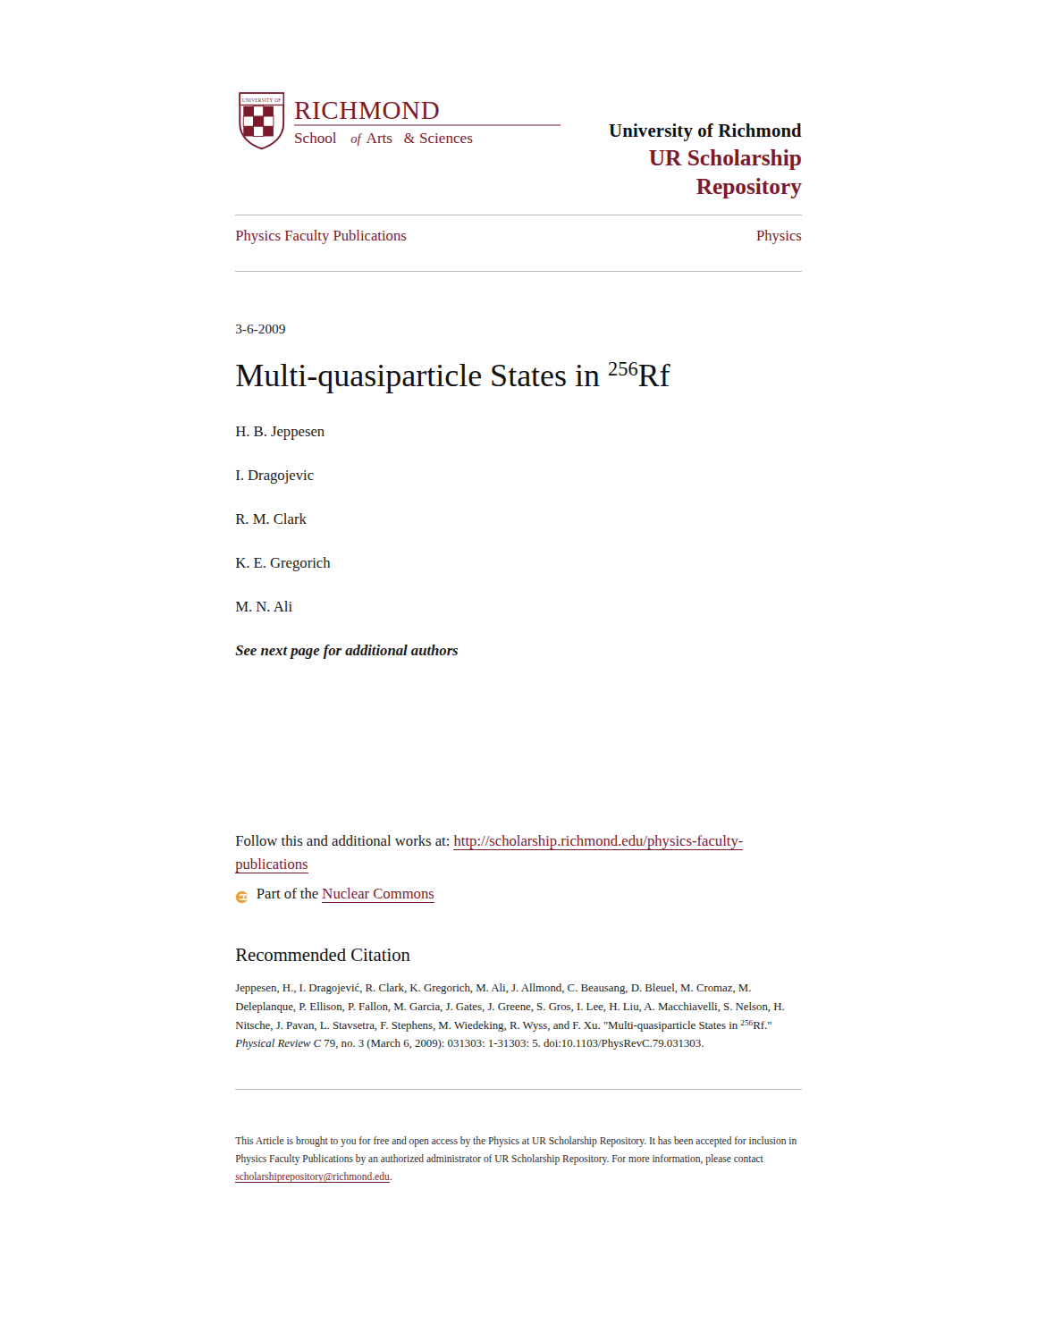UNIVERSITY OF RICHMOND School of Arts & Sciences
University of Richmond
UR Scholarship Repository
Physics Faculty Publications Physics
3-6-2009
Multi-quasiparticle States in 256Rf
H. B. Jeppesen
I. Dragojevic
R. M. Clark
K. E. Gregorich
M. N. Ali
See next page for additional authors
Follow this and additional works at: http://scholarship.richmond.edu/physics-faculty-publications
Part of the Nuclear Commons
Recommended Citation
Jeppesen, H., I. Dragojević, R. Clark, K. Gregorich, M. Ali, J. Allmond, C. Beausang, D. Bleuel, M. Cromaz, M. Deleplanque, P. Ellison, P. Fallon, M. Garcia, J. Gates, J. Greene, S. Gros, I. Lee, H. Liu, A. Macchiavelli, S. Nelson, H. Nitsche, J. Pavan, L. Stavsetra, F. Stephens, M. Wiedeking, R. Wyss, and F. Xu. "Multi-quasiparticle States in 256Rf." Physical Review C 79, no. 3 (March 6, 2009): 031303: 1-31303: 5. doi:10.1103/PhysRevC.79.031303.
This Article is brought to you for free and open access by the Physics at UR Scholarship Repository. It has been accepted for inclusion in Physics Faculty Publications by an authorized administrator of UR Scholarship Repository. For more information, please contact scholarshiprepository@richmond.edu.